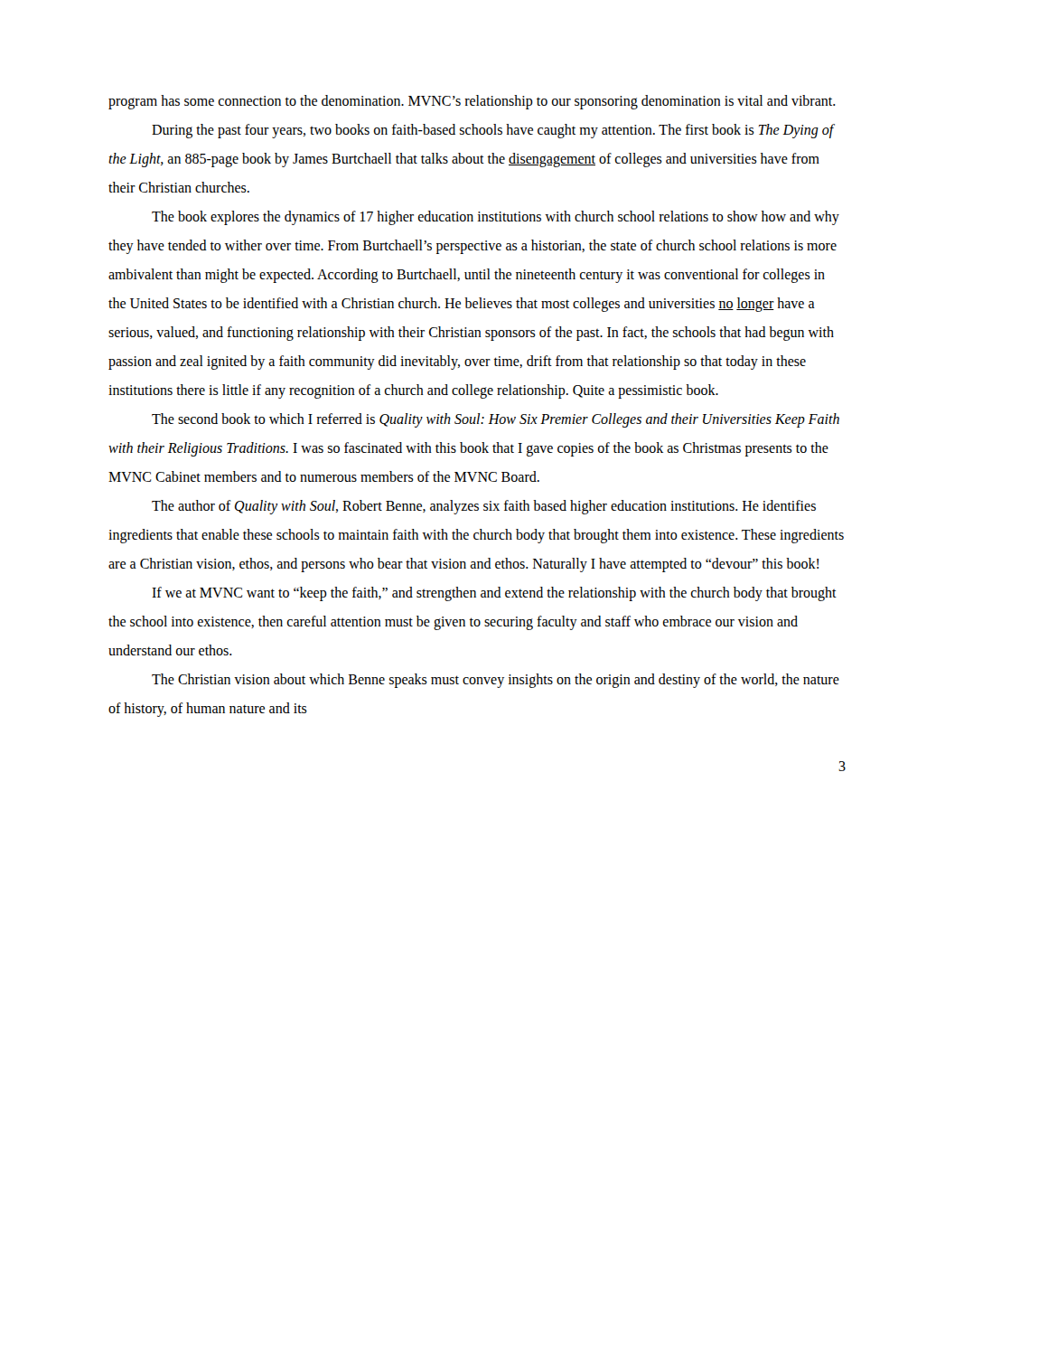program has some connection to the denomination. MVNC’s relationship to our sponsoring denomination is vital and vibrant.
During the past four years, two books on faith-based schools have caught my attention. The first book is The Dying of the Light, an 885-page book by James Burtchaell that talks about the disengagement of colleges and universities have from their Christian churches.
The book explores the dynamics of 17 higher education institutions with church school relations to show how and why they have tended to wither over time. From Burtchaell’s perspective as a historian, the state of church school relations is more ambivalent than might be expected. According to Burtchaell, until the nineteenth century it was conventional for colleges in the United States to be identified with a Christian church. He believes that most colleges and universities no longer have a serious, valued, and functioning relationship with their Christian sponsors of the past. In fact, the schools that had begun with passion and zeal ignited by a faith community did inevitably, over time, drift from that relationship so that today in these institutions there is little if any recognition of a church and college relationship. Quite a pessimistic book.
The second book to which I referred is Quality with Soul: How Six Premier Colleges and their Universities Keep Faith with their Religious Traditions. I was so fascinated with this book that I gave copies of the book as Christmas presents to the MVNC Cabinet members and to numerous members of the MVNC Board.
The author of Quality with Soul, Robert Benne, analyzes six faith based higher education institutions. He identifies ingredients that enable these schools to maintain faith with the church body that brought them into existence. These ingredients are a Christian vision, ethos, and persons who bear that vision and ethos. Naturally I have attempted to “devour” this book!
If we at MVNC want to “keep the faith,” and strengthen and extend the relationship with the church body that brought the school into existence, then careful attention must be given to securing faculty and staff who embrace our vision and understand our ethos.
The Christian vision about which Benne speaks must convey insights on the origin and destiny of the world, the nature of history, of human nature and its
3